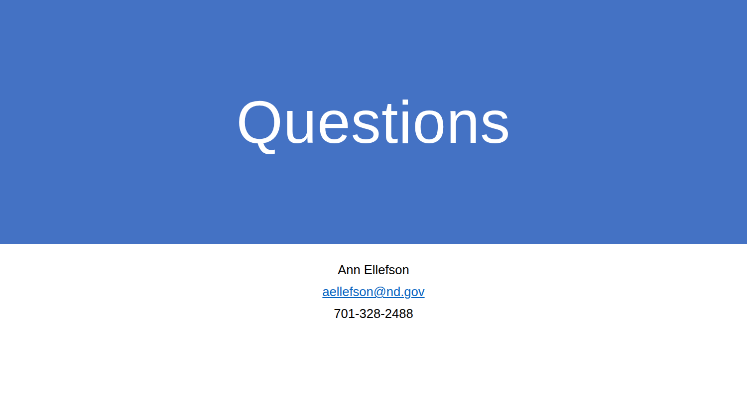Questions
Ann Ellefson
aellefson@nd.gov
701-328-2488